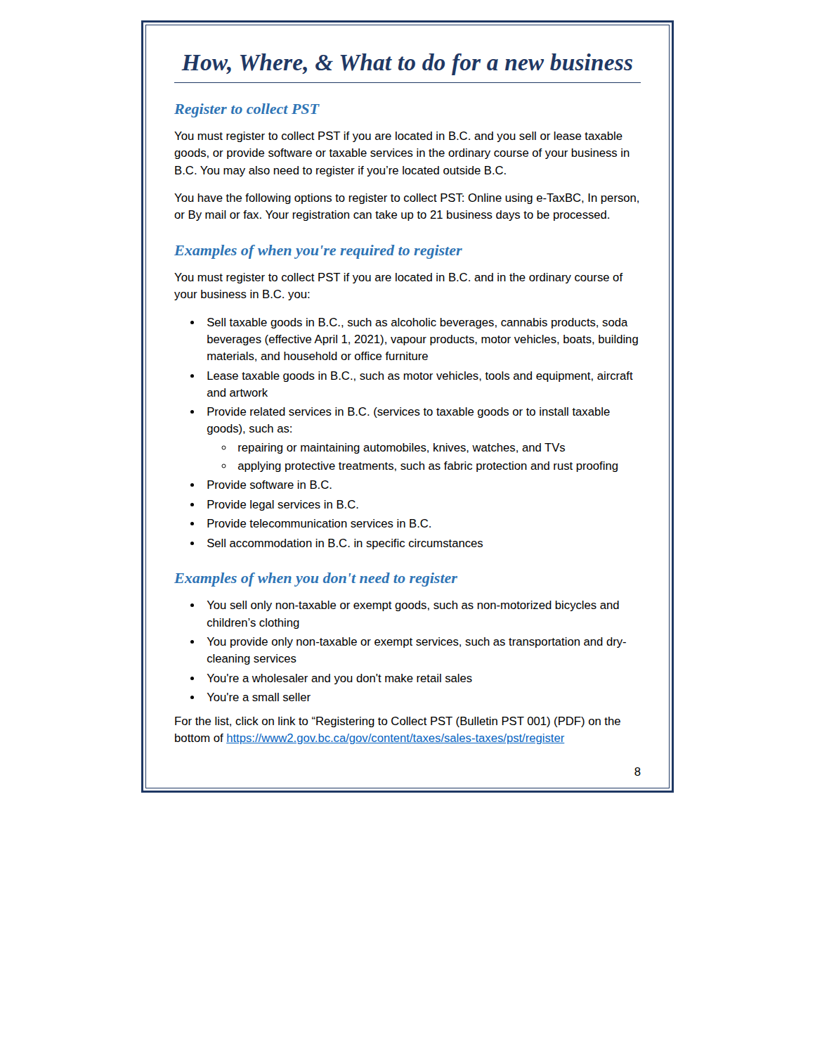How, Where, & What to do for a new business
Register to collect PST
You must register to collect PST if you are located in B.C. and you sell or lease taxable goods, or provide software or taxable services in the ordinary course of your business in B.C. You may also need to register if you’re located outside B.C.
You have the following options to register to collect PST: Online using e-TaxBC, In person, or By mail or fax. Your registration can take up to 21 business days to be processed.
Examples of when you're required to register
You must register to collect PST if you are located in B.C. and in the ordinary course of your business in B.C. you:
Sell taxable goods in B.C., such as alcoholic beverages, cannabis products, soda beverages (effective April 1, 2021), vapour products, motor vehicles, boats, building materials, and household or office furniture
Lease taxable goods in B.C., such as motor vehicles, tools and equipment, aircraft and artwork
Provide related services in B.C. (services to taxable goods or to install taxable goods), such as:
repairing or maintaining automobiles, knives, watches, and TVs
applying protective treatments, such as fabric protection and rust proofing
Provide software in B.C.
Provide legal services in B.C.
Provide telecommunication services in B.C.
Sell accommodation in B.C. in specific circumstances
Examples of when you don't need to register
You sell only non-taxable or exempt goods, such as non-motorized bicycles and children’s clothing
You provide only non-taxable or exempt services, such as transportation and dry-cleaning services
You're a wholesaler and you don't make retail sales
You're a small seller
For the list, click on link to “Registering to Collect PST (Bulletin PST 001) (PDF) on the bottom of https://www2.gov.bc.ca/gov/content/taxes/sales-taxes/pst/register
8